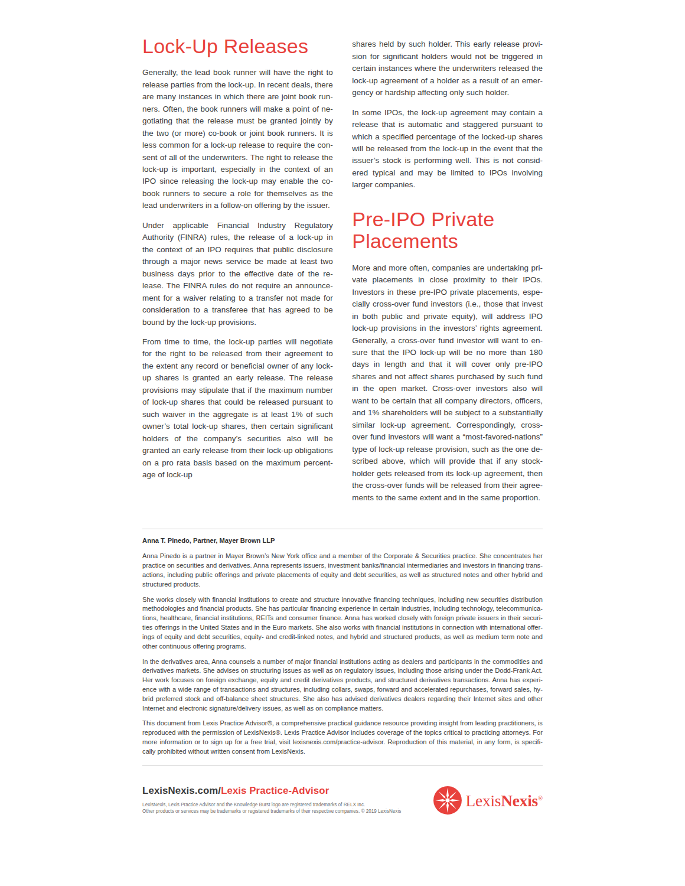Lock-Up Releases
Generally, the lead book runner will have the right to release parties from the lock-up. In recent deals, there are many instances in which there are joint book runners. Often, the book runners will make a point of negotiating that the release must be granted jointly by the two (or more) co-book or joint book runners. It is less common for a lock-up release to require the consent of all of the underwriters. The right to release the lock-up is important, especially in the context of an IPO since releasing the lock-up may enable the co-book runners to secure a role for themselves as the lead underwriters in a follow-on offering by the issuer.
Under applicable Financial Industry Regulatory Authority (FINRA) rules, the release of a lock-up in the context of an IPO requires that public disclosure through a major news service be made at least two business days prior to the effective date of the release. The FINRA rules do not require an announcement for a waiver relating to a transfer not made for consideration to a transferee that has agreed to be bound by the lock-up provisions.
From time to time, the lock-up parties will negotiate for the right to be released from their agreement to the extent any record or beneficial owner of any lock-up shares is granted an early release. The release provisions may stipulate that if the maximum number of lock-up shares that could be released pursuant to such waiver in the aggregate is at least 1% of such owner’s total lock-up shares, then certain significant holders of the company’s securities also will be granted an early release from their lock-up obligations on a pro rata basis based on the maximum percentage of lock-up
shares held by such holder. This early release provision for significant holders would not be triggered in certain instances where the underwriters released the lock-up agreement of a holder as a result of an emergency or hardship affecting only such holder.
In some IPOs, the lock-up agreement may contain a release that is automatic and staggered pursuant to which a specified percentage of the locked-up shares will be released from the lock-up in the event that the issuer’s stock is performing well. This is not considered typical and may be limited to IPOs involving larger companies.
Pre-IPO Private Placements
More and more often, companies are undertaking private placements in close proximity to their IPOs. Investors in these pre-IPO private placements, especially cross-over fund investors (i.e., those that invest in both public and private equity), will address IPO lock-up provisions in the investors’ rights agreement. Generally, a cross-over fund investor will want to ensure that the IPO lock-up will be no more than 180 days in length and that it will cover only pre-IPO shares and not affect shares purchased by such fund in the open market. Cross-over investors also will want to be certain that all company directors, officers, and 1% shareholders will be subject to a substantially similar lock-up agreement. Correspondingly, cross-over fund investors will want a “most-favored-nations” type of lock-up release provision, such as the one described above, which will provide that if any stockholder gets released from its lock-up agreement, then the cross-over funds will be released from their agreements to the same extent and in the same proportion.
Anna T. Pinedo, Partner, Mayer Brown LLP
Anna Pinedo is a partner in Mayer Brown’s New York office and a member of the Corporate & Securities practice. She concentrates her practice on securities and derivatives. Anna represents issuers, investment banks/financial intermediaries and investors in financing transactions, including public offerings and private placements of equity and debt securities, as well as structured notes and other hybrid and structured products.
She works closely with financial institutions to create and structure innovative financing techniques, including new securities distribution methodologies and financial products. She has particular financing experience in certain industries, including technology, telecommunications, healthcare, financial institutions, REITs and consumer finance. Anna has worked closely with foreign private issuers in their securities offerings in the United States and in the Euro markets. She also works with financial institutions in connection with international offerings of equity and debt securities, equity- and credit-linked notes, and hybrid and structured products, as well as medium term note and other continuous offering programs.
In the derivatives area, Anna counsels a number of major financial institutions acting as dealers and participants in the commodities and derivatives markets. She advises on structuring issues as well as on regulatory issues, including those arising under the Dodd-Frank Act. Her work focuses on foreign exchange, equity and credit derivatives products, and structured derivatives transactions. Anna has experience with a wide range of transactions and structures, including collars, swaps, forward and accelerated repurchases, forward sales, hybrid preferred stock and off-balance sheet structures. She also has advised derivatives dealers regarding their Internet sites and other Internet and electronic signature/delivery issues, as well as on compliance matters.
This document from Lexis Practice Advisor®, a comprehensive practical guidance resource providing insight from leading practitioners, is reproduced with the permission of LexisNexis®. Lexis Practice Advisor includes coverage of the topics critical to practicing attorneys. For more information or to sign up for a free trial, visit lexisnexis.com/practice-advisor. Reproduction of this material, in any form, is specifically prohibited without written consent from LexisNexis.
LexisNexis.com/Lexis Practice-Advisor
LexisNexis, Lexis Practice Advisor and the Knowledge Burst logo are registered trademarks of RELX Inc.
Other products or services may be trademarks or registered trademarks of their respective companies. © 2019 LexisNexis
LexisNexis®